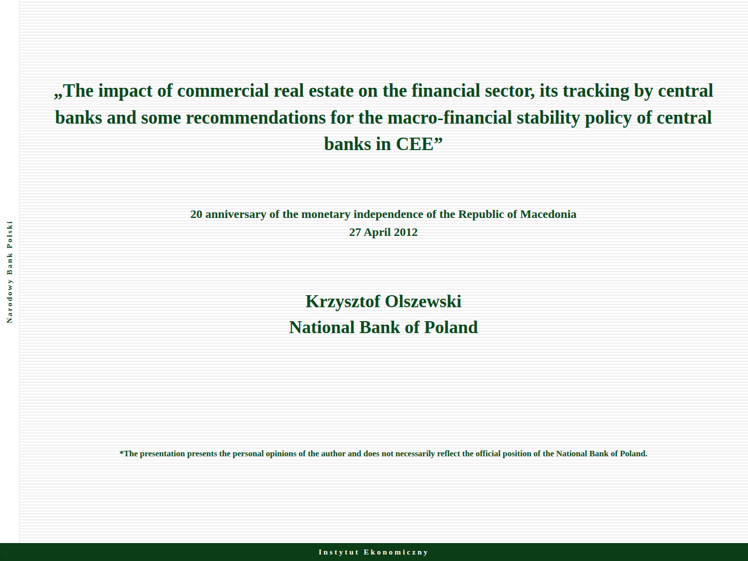Narodowy Bank Polski
„The impact of commercial real estate on the financial sector, its tracking by central banks and some recommendations for the macro-financial stability policy of central banks in CEE”
20 anniversary of the monetary independence of the Republic of Macedonia
27 April 2012
Krzysztof Olszewski
National Bank of Poland
*The presentation presents the personal opinions of the author and does not necessarily reflect the official position of the National Bank of Poland.
1
Instytut Ekonomiczny